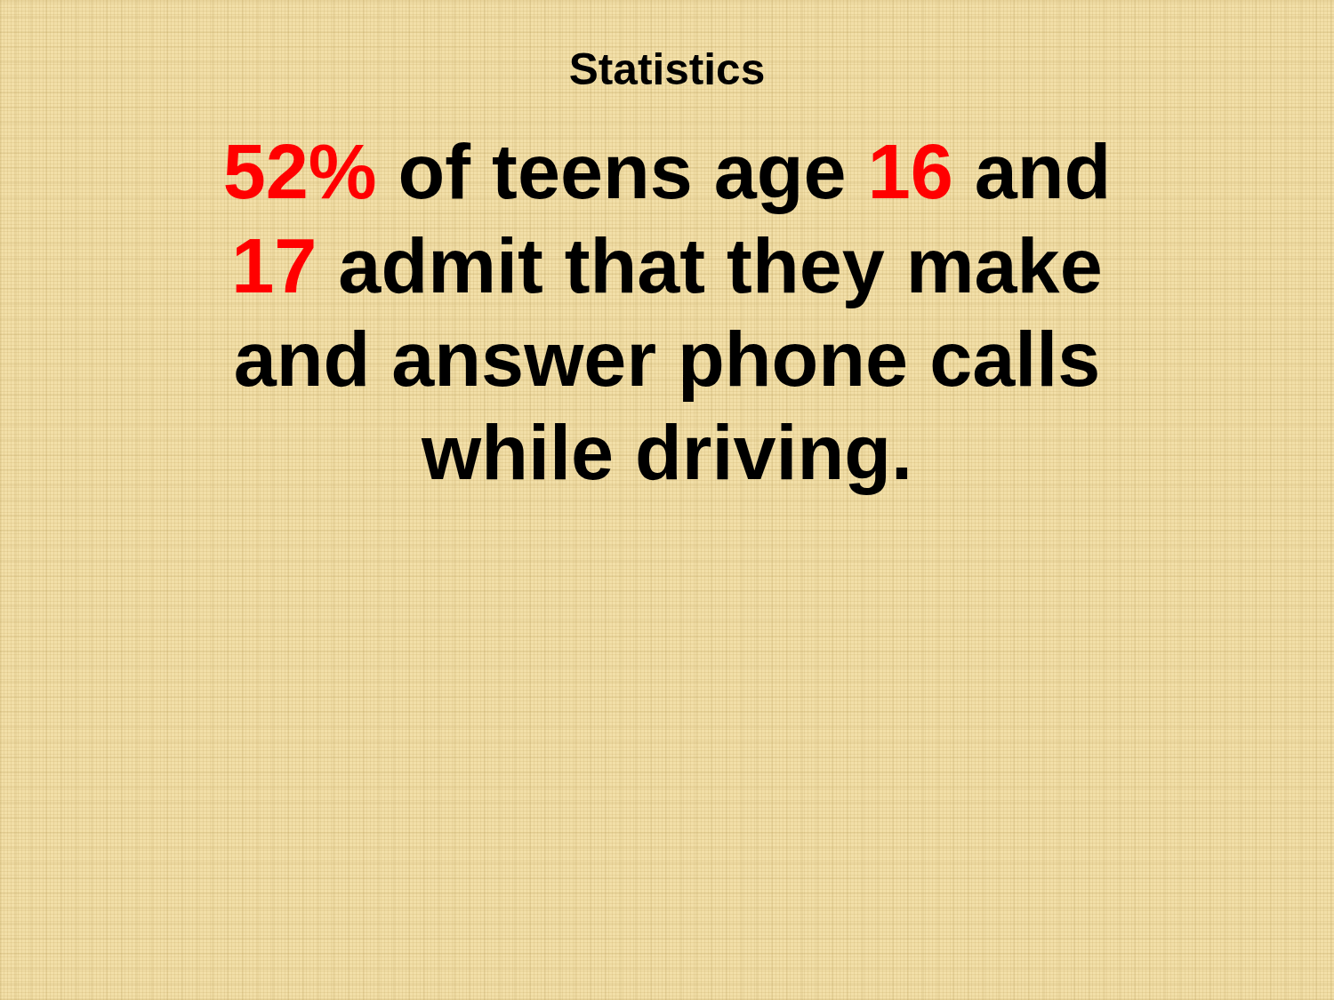Statistics
52% of teens age 16 and 17 admit that they make and answer phone calls while driving.